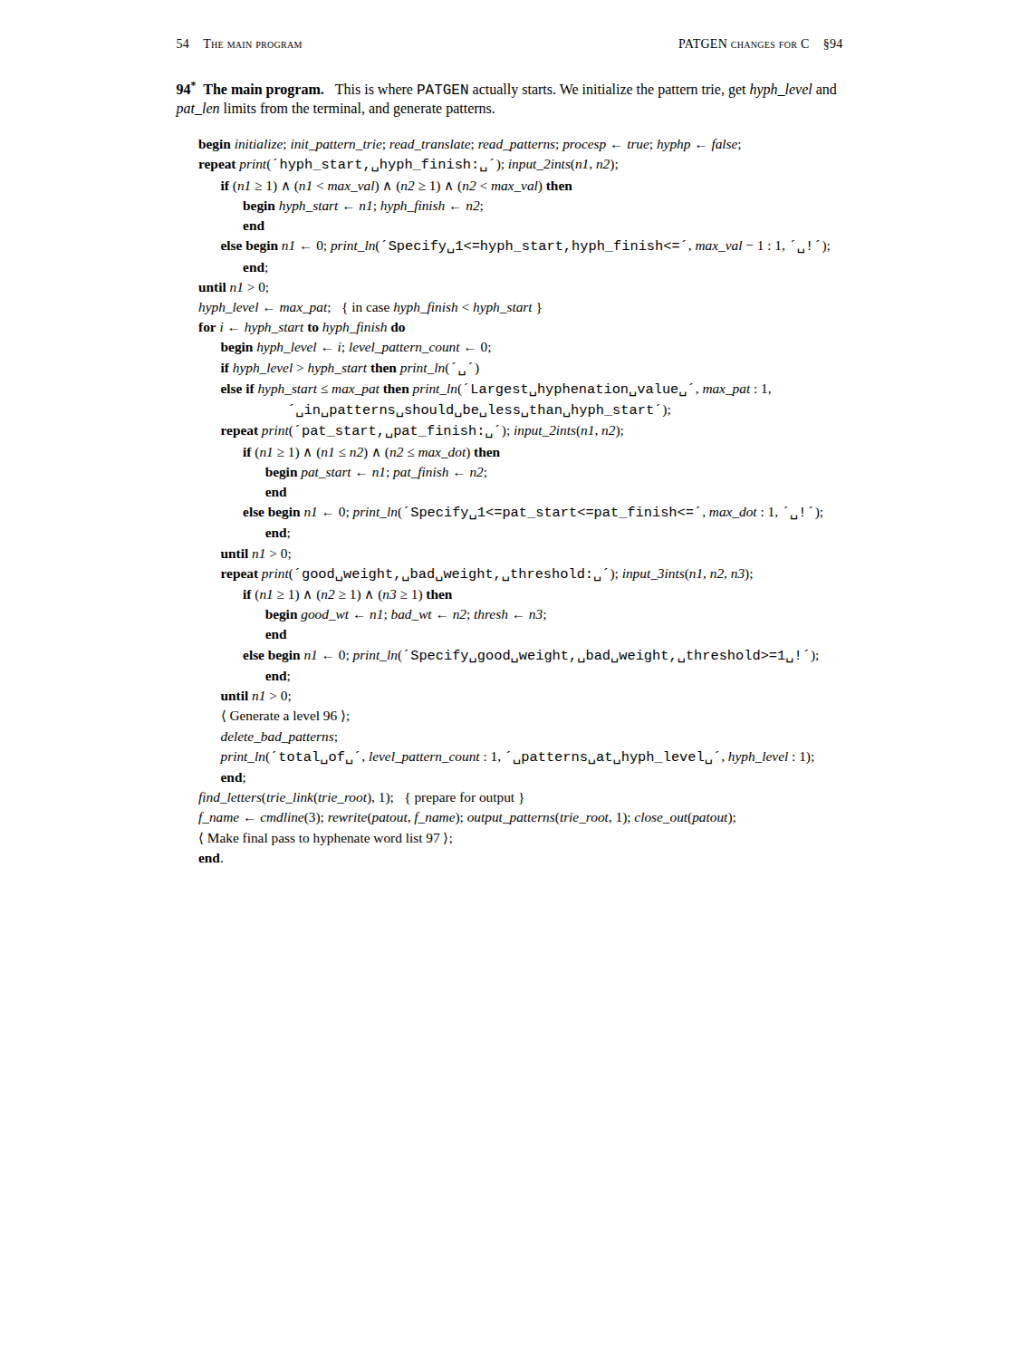54 The main program
PATGEN changes for C §94
94* The main program. This is where PATGEN actually starts. We initialize the pattern trie, get hyph_level and pat_len limits from the terminal, and generate patterns.
begin initialize; init_pattern_trie; read_translate; read_patterns; procesp ← true; hyphp ← false;
repeat print(´hyph_start,␣hyph_finish:␣´); input_2ints(n1, n2);
if (n1 ≥ 1) ∧ (n1 < max_val) ∧ (n2 ≥ 1) ∧ (n2 < max_val) then
begin hyph_start ← n1; hyph_finish ← n2;
end
else begin n1 ← 0; print_ln(´Specify␣1<=hyph_start,hyph_finish<=´, max_val − 1 : 1, ´␣!´);
end;
until n1 > 0;
hyph_level ← max_pat; { in case hyph_finish < hyph_start }
for i ← hyph_start to hyph_finish do
begin hyph_level ← i; level_pattern_count ← 0;
if hyph_level > hyph_start then print_ln(´␣´)
else if hyph_start ≤ max_pat then print_ln(´Largest␣hyphenation␣value␣´, max_pat : 1,
´␣in␣patterns␣should␣be␣less␣than␣hyph_start´);
repeat print(´pat_start,␣pat_finish:␣´); input_2ints(n1, n2);
if (n1 ≥ 1) ∧ (n1 ≤ n2) ∧ (n2 ≤ max_dot) then
begin pat_start ← n1; pat_finish ← n2;
end
else begin n1 ← 0; print_ln(´Specify␣1<=pat_start<=pat_finish<=´, max_dot : 1, ´␣!´);
end;
until n1 > 0;
repeat print(´good␣weight,␣bad␣weight,␣threshold:␣´); input_3ints(n1, n2, n3);
if (n1 ≥ 1) ∧ (n2 ≥ 1) ∧ (n3 ≥ 1) then
begin good_wt ← n1; bad_wt ← n2; thresh ← n3;
end
else begin n1 ← 0; print_ln(´Specify␣good␣weight,␣bad␣weight,␣threshold>=1␣!´);
end;
until n1 > 0;
⟨ Generate a level 96 ⟩;
delete_bad_patterns;
print_ln(´total␣of␣´, level_pattern_count : 1, ´␣patterns␣at␣hyph_level␣´, hyph_level : 1);
end;
find_letters(trie_link(trie_root), 1); { prepare for output }
f_name ← cmdline(3); rewrite(patout, f_name); output_patterns(trie_root, 1); close_out(patout);
⟨ Make final pass to hyphenate word list 97 ⟩;
end.